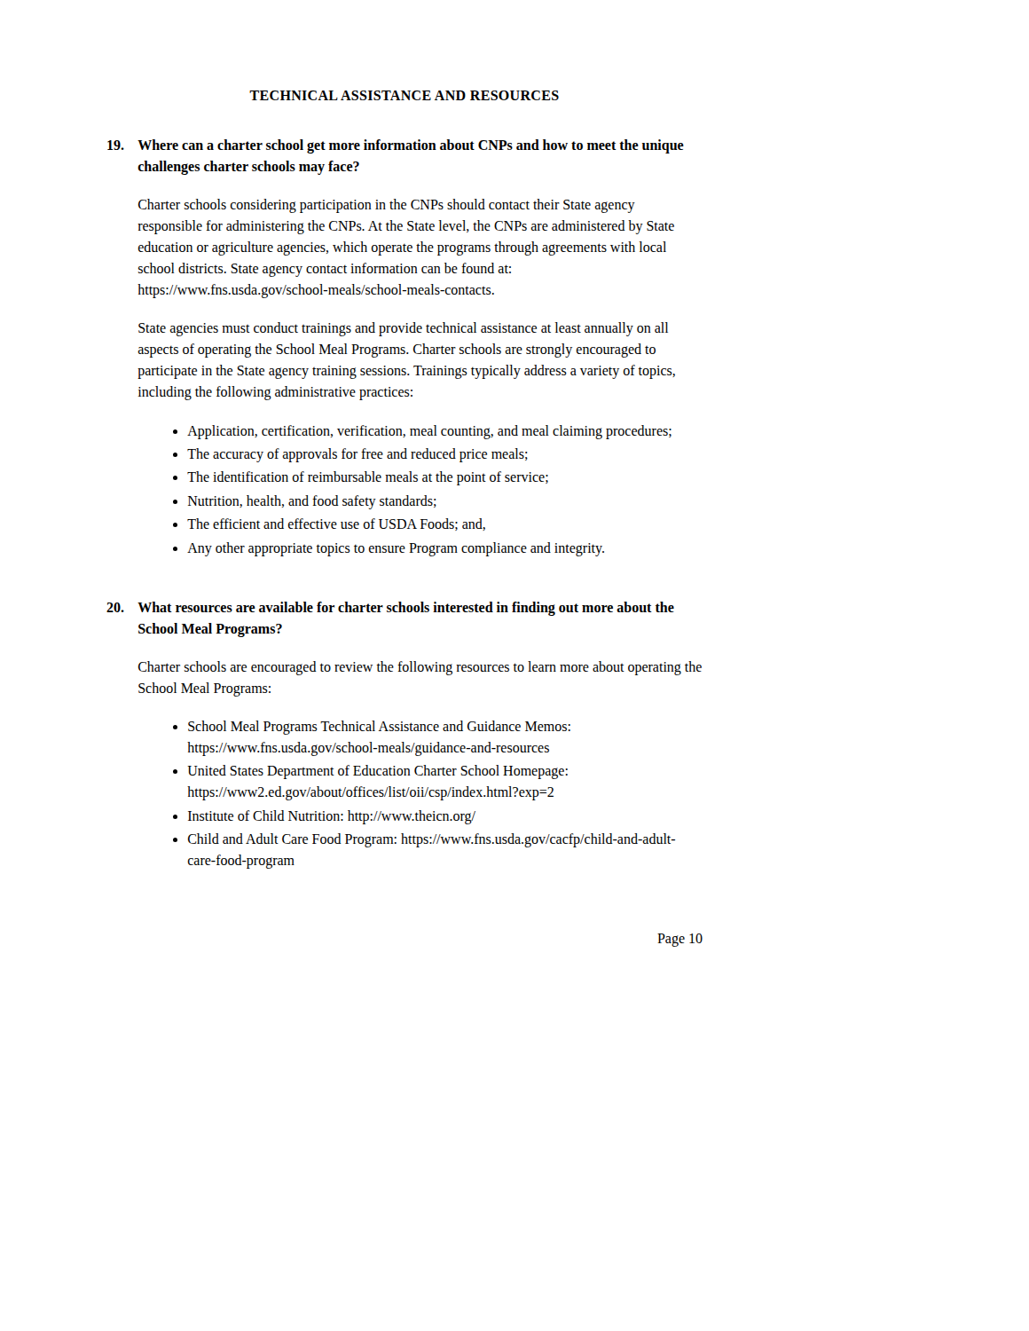TECHNICAL ASSISTANCE AND RESOURCES
19.
Where can a charter school get more information about CNPs and how to meet the unique challenges charter schools may face?
Charter schools considering participation in the CNPs should contact their State agency responsible for administering the CNPs. At the State level, the CNPs are administered by State education or agriculture agencies, which operate the programs through agreements with local school districts. State agency contact information can be found at:
https://www.fns.usda.gov/school-meals/school-meals-contacts.
State agencies must conduct trainings and provide technical assistance at least annually on all aspects of operating the School Meal Programs. Charter schools are strongly encouraged to participate in the State agency training sessions. Trainings typically address a variety of topics, including the following administrative practices:
Application, certification, verification, meal counting, and meal claiming procedures;
The accuracy of approvals for free and reduced price meals;
The identification of reimbursable meals at the point of service;
Nutrition, health, and food safety standards;
The efficient and effective use of USDA Foods; and,
Any other appropriate topics to ensure Program compliance and integrity.
20.
What resources are available for charter schools interested in finding out more about the School Meal Programs?
Charter schools are encouraged to review the following resources to learn more about operating the School Meal Programs:
School Meal Programs Technical Assistance and Guidance Memos: https://www.fns.usda.gov/school-meals/guidance-and-resources
United States Department of Education Charter School Homepage: https://www2.ed.gov/about/offices/list/oii/csp/index.html?exp=2
Institute of Child Nutrition: http://www.theicn.org/
Child and Adult Care Food Program: https://www.fns.usda.gov/cacfp/child-and-adult-care-food-program
Page 10